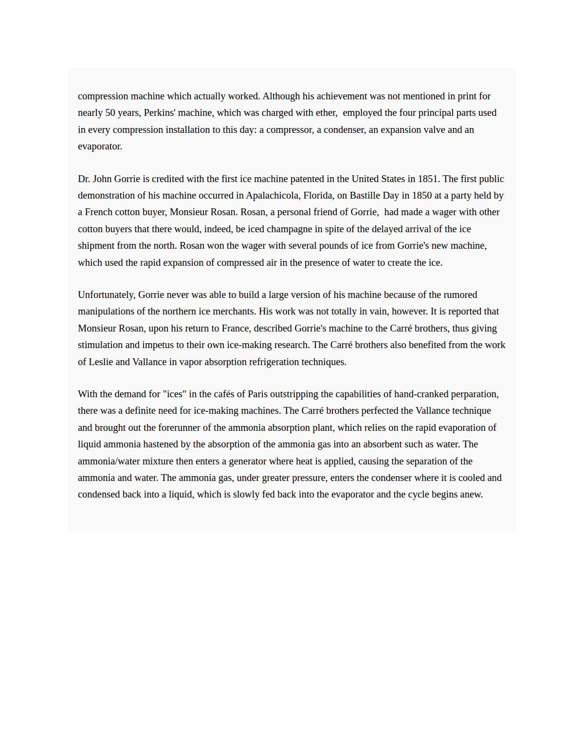compression machine which actually worked. Although his achievement was not mentioned in print for nearly 50 years, Perkins' machine, which was charged with ether, employed the four principal parts used in every compression installation to this day: a compressor, a condenser, an expansion valve and an evaporator.
Dr. John Gorrie is credited with the first ice machine patented in the United States in 1851. The first public demonstration of his machine occurred in Apalachicola, Florida, on Bastille Day in 1850 at a party held by a French cotton buyer, Monsieur Rosan. Rosan, a personal friend of Gorrie, had made a wager with other cotton buyers that there would, indeed, be iced champagne in spite of the delayed arrival of the ice shipment from the north. Rosan won the wager with several pounds of ice from Gorrie's new machine, which used the rapid expansion of compressed air in the presence of water to create the ice.
Unfortunately, Gorrie never was able to build a large version of his machine because of the rumored manipulations of the northern ice merchants. His work was not totally in vain, however. It is reported that Monsieur Rosan, upon his return to France, described Gorrie's machine to the Carré brothers, thus giving stimulation and impetus to their own ice-making research. The Carré brothers also benefited from the work of Leslie and Vallance in vapor absorption refrigeration techniques.
With the demand for "ices" in the cafés of Paris outstripping the capabilities of hand-cranked perparation, there was a definite need for ice-making machines. The Carré brothers perfected the Vallance technique and brought out the forerunner of the ammonia absorption plant, which relies on the rapid evaporation of liquid ammonia hastened by the absorption of the ammonia gas into an absorbent such as water. The ammonia/water mixture then enters a generator where heat is applied, causing the separation of the ammonia and water. The ammonia gas, under greater pressure, enters the condenser where it is cooled and condensed back into a liquid, which is slowly fed back into the evaporator and the cycle begins anew.